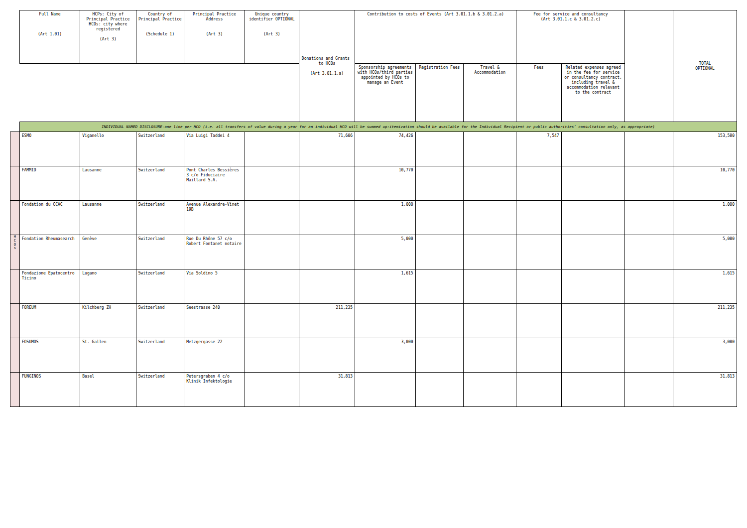| | Full Name (Art 1.01) | HCPs: City of Principal Practice HCOs: city where registered (Art 3) | Country of Principal Practice (Schedule 1) | Principal Practice Address (Art 3) | Unique country identifier OPTIONAL (Art 3) | Donations and Grants to HCOs (Art 3.01.1.a) | Contribution to costs of Events (Art 3.01.1.b & 3.01.2.a) | Fee for service and consultancy (Art 3.01.1.c & 3.01.2.c) | | TOTAL OPTIONAL |
| | | | | | | Sponsorship agreements with HCOs/third parties appointed by HCOs to manage an Event | Registration Fees | Travel & Accommodation | Fees | Related expenses agreed in the fee for service or consultancy contract, including travel & accommodation relevant to the contract |
| | INDIVIDUAL NAMED DISCLOSURE-one line per HCO (i.e. all transfers of value during a year for an individual HCO will be summed up:itemization should be available for the Individual Recipient or public authorities’ consultation only, as appropriate) |
| | ESMO | Viganello | Switzerland | Via Luigi Taddei 4 | | 71,606 | 74,426 | | | 7,547 | | | 153,580 |
| | FAMMID | Lausanne | Switzerland | Pont Charles Bessières 3 c/o Fiduciaire Maillard S.A. | | | 10,770 | | | | | | 10,770 |
| | Fondation du CCAC | Lausanne | Switzerland | Avenue Alexandre-Vinet 19B | | | 1,000 | | | | | | 1,000 |
| H C O s | Fondation Rheumasearch | Genève | Switzerland | Rue Du Rhône 57 c/o Robert Fontanet notaire | | | 5,000 | | | | | | 5,000 |
| | Fondazione Epatocentro Ticino | Lugano | Switzerland | Via Soldino 5 | | | 1,615 | | | | | | 1,615 |
| | FOREUM | Kilchberg ZH | Switzerland | Seestrasse 240 | | 211,235 | | | | | | | 211,235 |
| | FOSUMOS | St. Gallen | Switzerland | Metzgergasse 22 | | | 3,000 | | | | | | 3,000 |
| | FUNGINOS | Basel | Switzerland | Petersgraben 4 c/o Klinik Infektologie | | 31,813 | | | | | | | 31,813 |